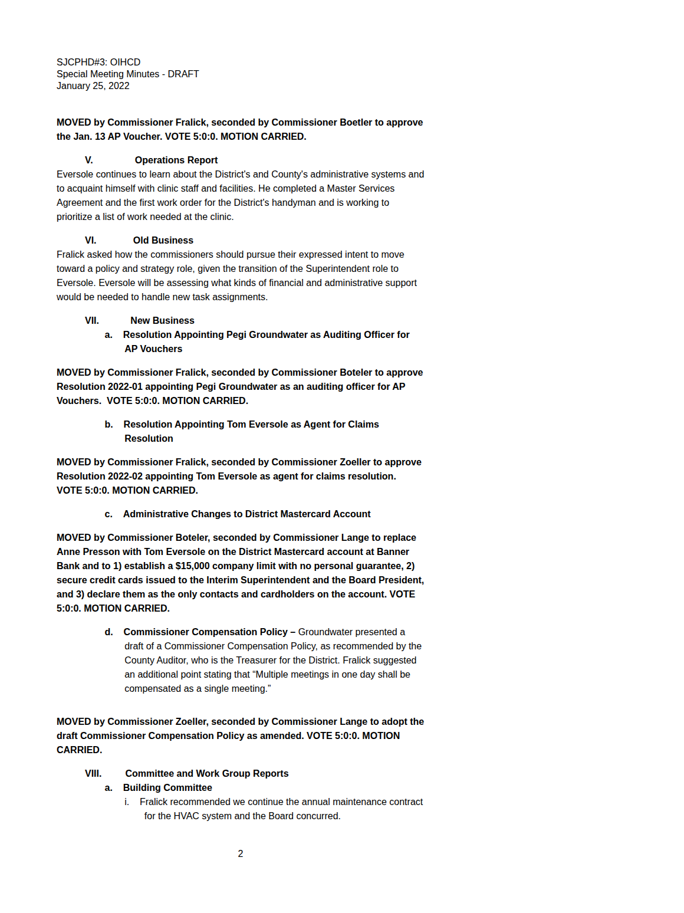SJCPHD#3: OIHCD
Special Meeting Minutes - DRAFT
January 25, 2022
MOVED by Commissioner Fralick, seconded by Commissioner Boetler to approve the Jan. 13 AP Voucher. VOTE 5:0:0. MOTION CARRIED.
V. Operations Report
Eversole continues to learn about the District's and County's administrative systems and to acquaint himself with clinic staff and facilities. He completed a Master Services Agreement and the first work order for the District's handyman and is working to prioritize a list of work needed at the clinic.
VI. Old Business
Fralick asked how the commissioners should pursue their expressed intent to move toward a policy and strategy role, given the transition of the Superintendent role to Eversole. Eversole will be assessing what kinds of financial and administrative support would be needed to handle new task assignments.
VII. New Business
a. Resolution Appointing Pegi Groundwater as Auditing Officer for AP Vouchers
MOVED by Commissioner Fralick, seconded by Commissioner Boteler to approve Resolution 2022-01 appointing Pegi Groundwater as an auditing officer for AP Vouchers. VOTE 5:0:0. MOTION CARRIED.
b. Resolution Appointing Tom Eversole as Agent for Claims Resolution
MOVED by Commissioner Fralick, seconded by Commissioner Zoeller to approve Resolution 2022-02 appointing Tom Eversole as agent for claims resolution. VOTE 5:0:0. MOTION CARRIED.
c. Administrative Changes to District Mastercard Account
MOVED by Commissioner Boteler, seconded by Commissioner Lange to replace Anne Presson with Tom Eversole on the District Mastercard account at Banner Bank and to 1) establish a $15,000 company limit with no personal guarantee, 2) secure credit cards issued to the Interim Superintendent and the Board President, and 3) declare them as the only contacts and cardholders on the account. VOTE 5:0:0. MOTION CARRIED.
d. Commissioner Compensation Policy – Groundwater presented a draft of a Commissioner Compensation Policy, as recommended by the County Auditor, who is the Treasurer for the District. Fralick suggested an additional point stating that “Multiple meetings in one day shall be compensated as a single meeting.”
MOVED by Commissioner Zoeller, seconded by Commissioner Lange to adopt the draft Commissioner Compensation Policy as amended. VOTE 5:0:0. MOTION CARRIED.
VIII. Committee and Work Group Reports
a. Building Committee
i. Fralick recommended we continue the annual maintenance contract for the HVAC system and the Board concurred.
2